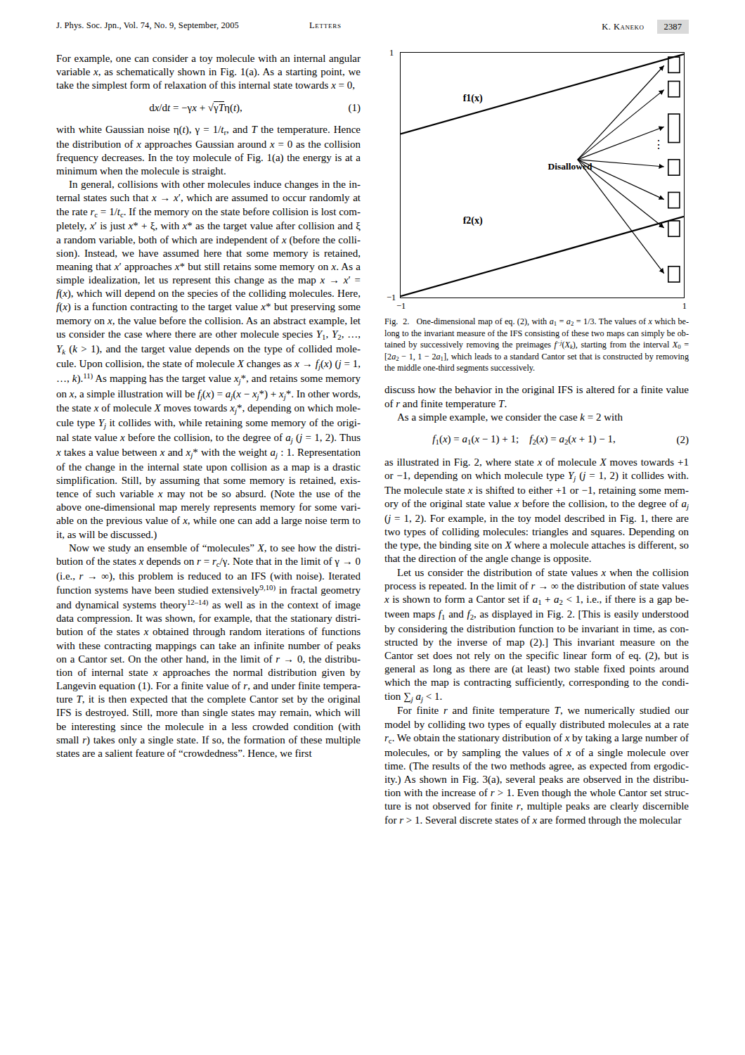J. Phys. Soc. Jpn., Vol. 74, No. 9, September, 2005
Letters
K. Kaneko 2387
For example, one can consider a toy molecule with an internal angular variable x, as schematically shown in Fig. 1(a). As a starting point, we take the simplest form of relaxation of this internal state towards x = 0,
dx/dt = −γx + √γTη(t),
(1)
with white Gaussian noise η(t), γ = 1/tr, and T the temperature. Hence the distribution of x approaches Gaussian around x = 0 as the collision frequency decreases. In the toy molecule of Fig. 1(a) the energy is at a minimum when the molecule is straight.
In general, collisions with other molecules induce changes in the internal states such that x → x′, which are assumed to occur randomly at the rate rc = 1/tc. If the memory on the state before collision is lost completely, x′ is just x* + ξ, with x* as the target value after collision and ξ a random variable, both of which are independent of x (before the collision). Instead, we have assumed here that some memory is retained, meaning that x′ approaches x* but still retains some memory on x. As a simple idealization, let us represent this change as the map x → x′ = f(x), which will depend on the species of the colliding molecules. Here, f(x) is a function contracting to the target value x* but preserving some memory on x, the value before the collision. As an abstract example, let us consider the case where there are other molecule species Y1, Y2, …, Yk (k > 1), and the target value depends on the type of collided molecule. Upon collision, the state of molecule X changes as x → fj(x) (j = 1, …, k).11) As mapping has the target value xj*, and retains some memory on x, a simple illustration will be fj(x) = aj(x − xj*) + xj*. In other words, the state x of molecule X moves towards xj*, depending on which molecule type Yj it collides with, while retaining some memory of the original state value x before the collision, to the degree of aj (j = 1, 2). Thus x takes a value between x and xj* with the weight aj : 1. Representation of the change in the internal state upon collision as a map is a drastic simplification. Still, by assuming that some memory is retained, existence of such variable x may not be so absurd. (Note the use of the above one-dimensional map merely represents memory for some variable on the previous value of x, while one can add a large noise term to it, as will be discussed.)
Now we study an ensemble of “molecules” X, to see how the distribution of the states x depends on r = rc/γ. Note that in the limit of γ → 0 (i.e., r → ∞), this problem is reduced to an IFS (with noise). Iterated function systems have been studied extensively9,10) in fractal geometry and dynamical systems theory12–14) as well as in the context of image data compression. It was shown, for example, that the stationary distribution of the states x obtained through random iterations of functions with these contracting mappings can take an infinite number of peaks on a Cantor set. On the other hand, in the limit of r → 0, the distribution of internal state x approaches the normal distribution given by Langevin equation (1). For a finite value of r, and under finite temperature T, it is then expected that the complete Cantor set by the original IFS is destroyed. Still, more than single states may remain, which will be interesting since the molecule in a less crowded condition (with small r) takes only a single state. If so, the formation of these multiple states are a salient feature of “crowdedness”. Hence, we first
1 −1 −1 1 f1(x) f2(x) Disallowed ⋮
Fig. 2. One-dimensional map of eq. (2), with a1 = a2 = 1/3. The values of x which belong to the invariant measure of the IFS consisting of these two maps can simply be obtained by successively removing the preimages f−j(Xk), starting from the interval X0 = [2a2 − 1, 1 − 2a1], which leads to a standard Cantor set that is constructed by removing the middle one-third segments successively.
discuss how the behavior in the original IFS is altered for a finite value of r and finite temperature T.
As a simple example, we consider the case k = 2 with
f1(x) = a1(x − 1) + 1; f2(x) = a2(x + 1) − 1,
(2)
as illustrated in Fig. 2, where state x of molecule X moves towards +1 or −1, depending on which molecule type Yj (j = 1, 2) it collides with. The molecule state x is shifted to either +1 or −1, retaining some memory of the original state value x before the collision, to the degree of aj (j = 1, 2). For example, in the toy model described in Fig. 1, there are two types of colliding molecules: triangles and squares. Depending on the type, the binding site on X where a molecule attaches is different, so that the direction of the angle change is opposite.
Let us consider the distribution of state values x when the collision process is repeated. In the limit of r → ∞ the distribution of state values x is shown to form a Cantor set if a1 + a2 < 1, i.e., if there is a gap between maps f1 and f2, as displayed in Fig. 2. [This is easily understood by considering the distribution function to be invariant in time, as constructed by the inverse of map (2).] This invariant measure on the Cantor set does not rely on the specific linear form of eq. (2), but is general as long as there are (at least) two stable fixed points around which the map is contracting sufficiently, corresponding to the condition ∑j aj < 1.
For finite r and finite temperature T, we numerically studied our model by colliding two types of equally distributed molecules at a rate rc. We obtain the stationary distribution of x by taking a large number of molecules, or by sampling the values of x of a single molecule over time. (The results of the two methods agree, as expected from ergodicity.) As shown in Fig. 3(a), several peaks are observed in the distribution with the increase of r > 1. Even though the whole Cantor set structure is not observed for finite r, multiple peaks are clearly discernible for r > 1. Several discrete states of x are formed through the molecular